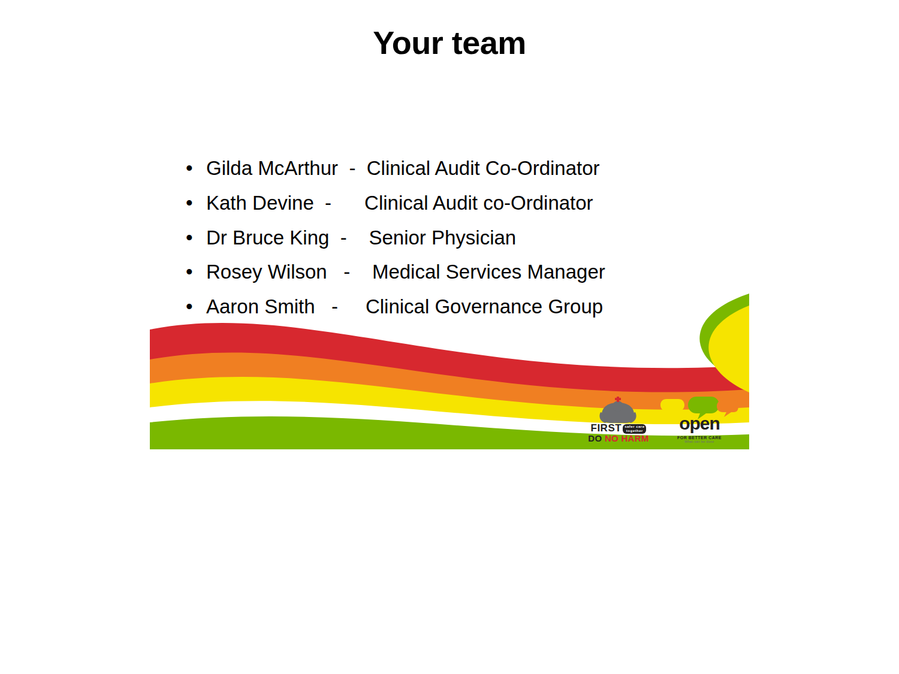Your team
Gilda McArthur - Clinical Audit Co-Ordinator
Kath Devine - Clinical Audit co-Ordinator
Dr Bruce King - Senior Physician
Rosey Wilson - Medical Services Manager
Aaron Smith - Clinical Governance Group
FIRSTsafer care
together
DO NO HARM
open
FOR BETTER CAREWhat can be done